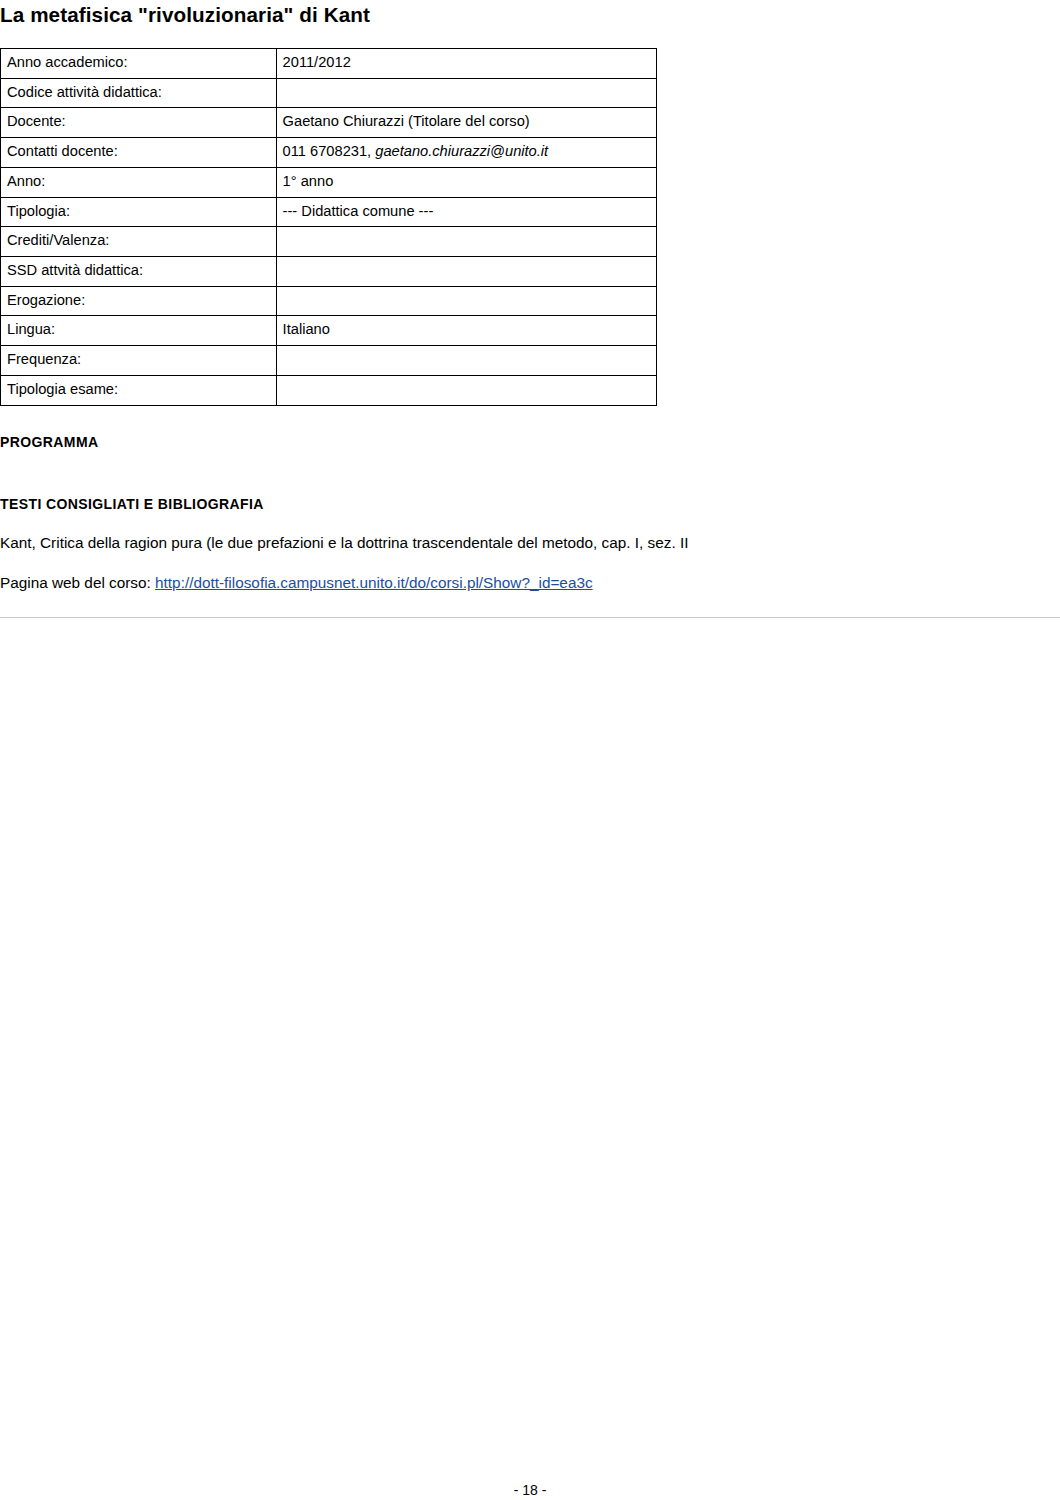La metafisica "rivoluzionaria" di Kant
| Anno accademico: | 2011/2012 |
| Codice attività didattica: | |
| Docente: | Gaetano Chiurazzi (Titolare del corso) |
| Contatti docente: | 011 6708231, gaetano.chiurazzi@unito.it |
| Anno: | 1° anno |
| Tipologia: | --- Didattica comune --- |
| Crediti/Valenza: | |
| SSD attvità didattica: | |
| Erogazione: | |
| Lingua: | Italiano |
| Frequenza: | |
| Tipologia esame: | |
PROGRAMMA
TESTI CONSIGLIATI E BIBLIOGRAFIA
Kant, Critica della ragion pura (le due prefazioni e la dottrina trascendentale del metodo, cap. I, sez. II
Pagina web del corso: http://dott-filosofia.campusnet.unito.it/do/corsi.pl/Show?_id=ea3c
- 18 -